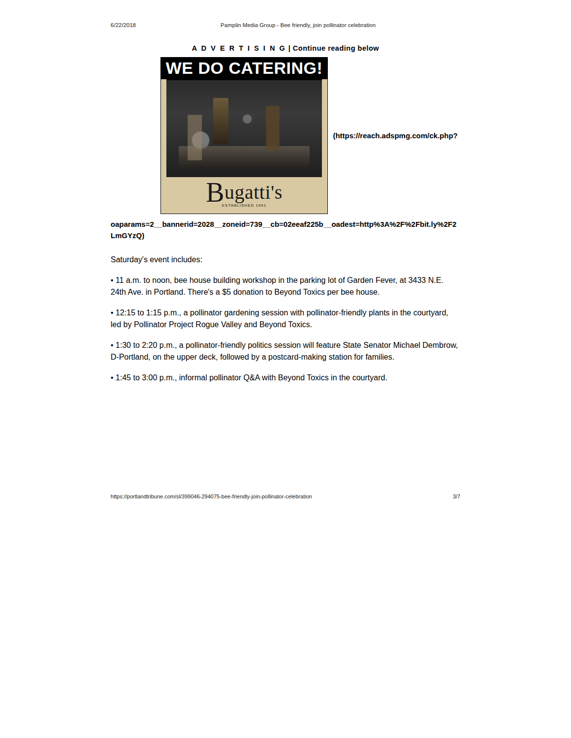6/22/2018
Pamplin Media Group - Bee friendly, join pollinator celebration
A D V E R T I S I N G | Continue reading below
WE DO CATERING!
Bugatti's
ESTABLISHED 1991
(https://reach.adspmg.com/ck.php?
oaparams=2__bannerid=2028__zoneid=739__cb=02eeaf225b__oadest=http%3A%2F%2Fbit.ly%2F2LmGYzQ)
Saturday's event includes:
• 11 a.m. to noon, bee house building workshop in the parking lot of Garden Fever, at 3433 N.E. 24th Ave. in Portland. There's a $5 donation to Beyond Toxics per bee house.
• 12:15 to 1:15 p.m., a pollinator gardening session with pollinator-friendly plants in the courtyard, led by Pollinator Project Rogue Valley and Beyond Toxics.
• 1:30 to 2:20 p.m., a pollinator-friendly politics session will feature State Senator Michael Dembrow, D-Portland, on the upper deck, followed by a postcard-making station for families.
• 1:45 to 3:00 p.m., informal pollinator Q&A with Beyond Toxics in the courtyard.
https://portlandtribune.com/sl/399046-294075-bee-friendly-join-pollinator-celebration
3/7